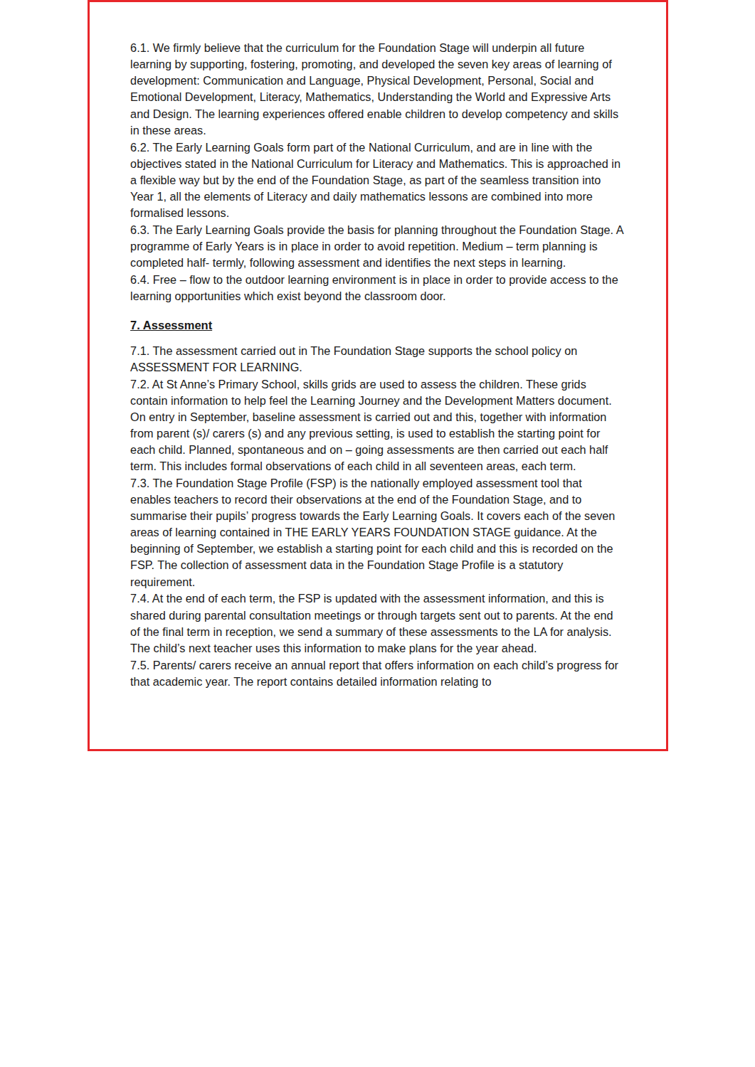6.1. We firmly believe that the curriculum for the Foundation Stage will underpin all future learning by supporting, fostering, promoting, and developed the seven key areas of learning of development: Communication and Language, Physical Development, Personal, Social and Emotional Development, Literacy, Mathematics, Understanding the World and Expressive Arts
and Design. The learning experiences offered enable children to develop competency and skills in these areas.
6.2. The Early Learning Goals form part of the National Curriculum, and are in line with the objectives stated in the National Curriculum for Literacy and Mathematics. This is approached in a flexible way but by the end of the Foundation Stage, as part of the seamless transition into Year 1, all the elements of Literacy and daily mathematics lessons are combined into more formalised lessons.
6.3. The Early Learning Goals provide the basis for planning throughout the Foundation Stage. A programme of Early Years is in place in order to avoid repetition. Medium – term planning is completed half- termly, following assessment and identifies the next steps in learning.
6.4. Free – flow to the outdoor learning environment is in place in order to provide access to the learning opportunities which exist beyond the classroom door.
7. Assessment
7.1. The assessment carried out in The Foundation Stage supports the school policy on ASSESSMENT FOR LEARNING.
7.2. At St Anne’s Primary School, skills grids are used to assess the children. These grids contain information to help feel the Learning Journey and the Development Matters document. On entry in September, baseline assessment is carried out and this, together with information from parent (s)/ carers (s) and any previous setting, is used to establish the starting point for each child. Planned, spontaneous and on – going assessments are then carried out each half term. This includes formal observations of each child in all seventeen areas, each term.
7.3. The Foundation Stage Profile (FSP) is the nationally employed assessment tool that enables teachers to record their observations at the end of the Foundation Stage, and to summarise their pupils’ progress towards the Early Learning Goals. It covers each of the seven areas of learning contained in THE EARLY YEARS FOUNDATION STAGE guidance. At the beginning of September, we establish a starting point for each child and this is recorded on the FSP. The collection of assessment data in the Foundation Stage Profile is a statutory requirement.
7.4. At the end of each term, the FSP is updated with the assessment information, and this is shared during parental consultation meetings or through targets sent out to parents. At the end of the final term in reception, we send a summary of these assessments to the LA for analysis. The child’s next teacher uses this information to make plans for the year ahead.
7.5. Parents/ carers receive an annual report that offers information on each child’s progress for that academic year. The report contains detailed information relating to